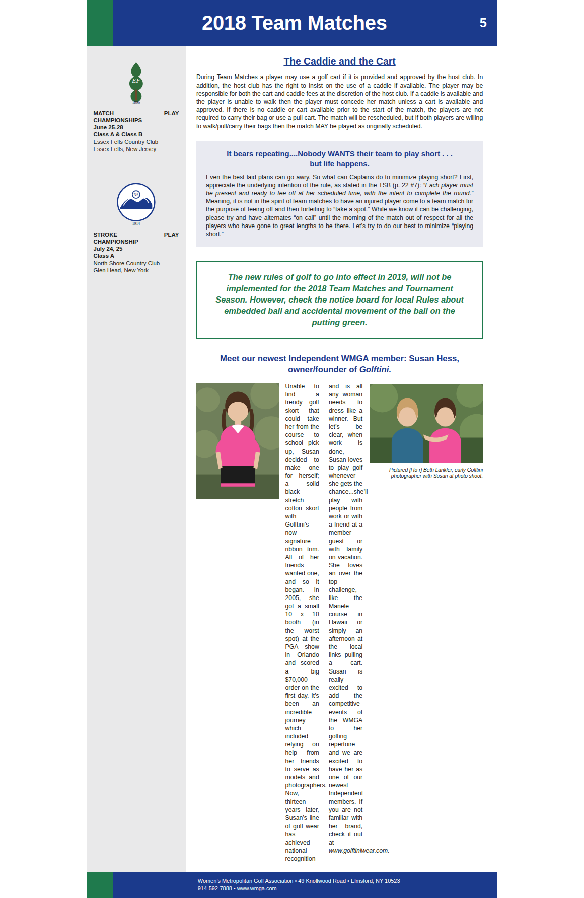2018 Team Matches
5
1896 EF
MATCH PLAY CHAMPIONSHIPS
June 25-28
Class A & Class B
Essex Fells Country Club
Essex Fells, New Jersey
NS 1914
STROKE PLAY CHAMPIONSHIP
July 24, 25
Class A
North Shore Country Club
Glen Head, New York
The Caddie and the Cart
During Team Matches a player may use a golf cart if it is provided and approved by the host club. In addition, the host club has the right to insist on the use of a caddie if available. The player may be responsible for both the cart and caddie fees at the discretion of the host club. If a caddie is available and the player is unable to walk then the player must concede her match unless a cart is available and approved. If there is no caddie or cart available prior to the start of the match, the players are not required to carry their bag or use a pull cart. The match will be rescheduled, but if both players are willing to walk/pull/carry their bags then the match MAY be played as originally scheduled.
It bears repeating....Nobody WANTS their team to play short . . .
but life happens.
Even the best laid plans can go awry. So what can Captains do to minimize playing short? First, appreciate the underlying intention of the rule, as stated in the TSB (p. 22 #7): “Each player must be present and ready to tee off at her scheduled time, with the intent to complete the round.” Meaning, it is not in the spirit of team matches to have an injured player come to a team match for the purpose of teeing off and then forfeiting to “take a spot.” While we know it can be challenging, please try and have alternates “on call” until the morning of the match out of respect for all the players who have gone to great lengths to be there. Let’s try to do our best to minimize “playing short.”
The new rules of golf to go into effect in 2019, will not be implemented for the 2018 Team Matches and Tournament Season. However, check the notice board for local Rules about embedded ball and accidental movement of the ball on the putting green.
Meet our newest Independent WMGA member: Susan Hess,
owner/founder of Golftini.
Pictured [l to r] Beth Lankler, early Golftini photographer with Susan at photo shoot.
Unable to find a trendy golf skort that could take her from the course to school pick up, Susan decided to make one for herself; a solid black stretch cotton skort with Golftini’s now signature ribbon trim. All of her friends wanted one, and so it began. In 2005, she got a small 10 x 10 booth (in the worst spot) at the PGA show in Orlando and scored a big $70,000 order on the first day. It’s been an incredible journey which included relying on help from her friends to serve as models and photographers. Now, thirteen years later, Susan’s line of golf wear has achieved national recognition and is all any woman needs to dress like a winner. But let’s be clear, when work is done, Susan loves to play golf whenever she gets the chance...she’ll play with people from work or with a friend at a member guest or with family on vacation. She loves an over the top challenge, like the Manele course in Hawaii or simply an afternoon at the local links pulling a cart. Susan is really excited to add the competitive events of the WMGA to her golfing repertoire and we are excited to have her as one of our newest Independent members. If you are not familiar with her brand, check it out at www.golftiniwear.com.
Women’s Metropolitan Golf Association • 49 Knollwood Road • Elmsford, NY 10523
914-592-7888 • www.wmga.com